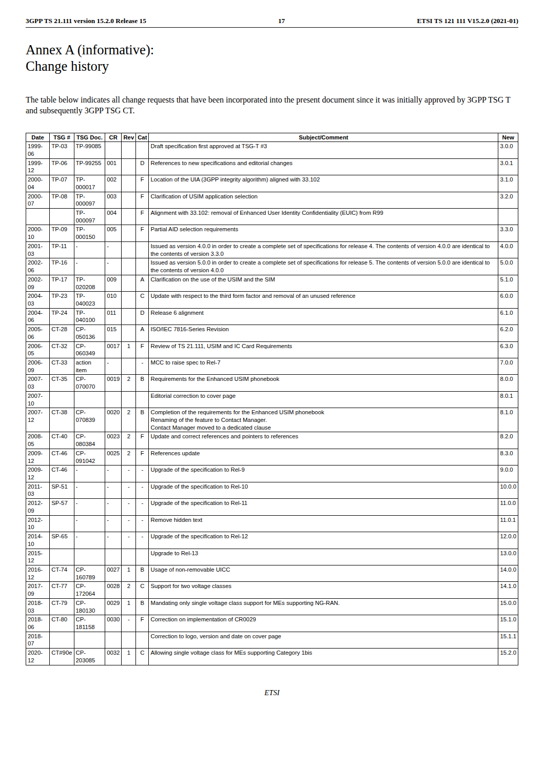3GPP TS 21.111 version 15.2.0 Release 15
17
ETSI TS 121 111 V15.2.0 (2021-01)
Annex A (informative):
Change history
The table below indicates all change requests that have been incorporated into the present document since it was initially approved by 3GPP TSG T and subsequently 3GPP TSG CT.
Change history
| Date | TSG # | TSG Doc. | CR | Rev | Cat | Subject/Comment | New |
| --- | --- | --- | --- | --- | --- | --- | --- |
| 1999-06 | TP-03 | TP-99085 | | | | Draft specification first approved at TSG-T #3 | 3.0.0 |
| 1999-12 | TP-06 | TP-99255 | 001 | | D | References to new specifications and editorial changes | 3.0.1 |
| 2000-04 | TP-07 | TP-000017 | 002 | | F | Location of the UIA (3GPP integrity algorithm) aligned with 33.102 | 3.1.0 |
| 2000-07 | TP-08 | TP-000097 | 003 | | F | Clarification of USIM application selection | 3.2.0 |
| | | TP-000097 | 004 | | F | Alignment with 33.102: removal of Enhanced User Identity Confidentiality (EUIC) from R99 | |
| 2000-10 | TP-09 | TP-000150 | 005 | | F | Partial AID selection requirements | 3.3.0 |
| 2001-03 | TP-11 | - | - | | | Issued as version 4.0.0 in order to create a complete set of specifications for release 4. The contents of version 4.0.0 are identical to the contents of version 3.3.0 | 4.0.0 |
| 2002-06 | TP-16 | - | - | | | Issued as version 5.0.0 in order to create a complete set of specifications for release 5. The contents of version 5.0.0 are identical to the contents of version 4.0.0 | 5.0.0 |
| 2002-09 | TP-17 | TP-020208 | 009 | | A | Clarification on the use of the USIM and the SIM | 5.1.0 |
| 2004-03 | TP-23 | TP-040023 | 010 | | C | Update with respect to the third form factor and removal of an unused reference | 6.0.0 |
| 2004-06 | TP-24 | TP-040100 | 011 | | D | Release 6 alignment | 6.1.0 |
| 2005-06 | CT-28 | CP-050136 | 015 | | A | ISO/IEC 7816-Series Revision | 6.2.0 |
| 2006-05 | CT-32 | CP-060349 | 0017 | 1 | F | Review of TS 21.111, USIM and IC Card Requirements | 6.3.0 |
| 2006-09 | CT-33 | action item | - | | - | MCC to raise spec to Rel-7 | 7.0.0 |
| 2007-03 | CT-35 | CP-070070 | 0019 | 2 | B | Requirements for the Enhanced USIM phonebook | 8.0.0 |
| 2007-10 | | | | | | Editorial correction to cover page | 8.0.1 |
| 2007-12 | CT-38 | CP-070839 | 0020 | 2 | B | Completion of the requirements for the Enhanced USIM phonebook Renaming of the feature to Contact Manager. Contact Manager moved to a dedicated clause | 8.1.0 |
| 2008-05 | CT-40 | CP-080384 | 0023 | 2 | F | Update and correct references and pointers to references | 8.2.0 |
| 2009-12 | CT-46 | CP-091042 | 0025 | 2 | F | References update | 8.3.0 |
| 2009-12 | CT-46 | - | - | - | - | Upgrade of the specification to Rel-9 | 9.0.0 |
| 2011-03 | SP-51 | - | - | - | - | Upgrade of the specification to Rel-10 | 10.0.0 |
| 2012-09 | SP-57 | - | - | - | - | Upgrade of the specification to Rel-11 | 11.0.0 |
| 2012-10 | | - | - | - | - | Remove hidden text | 11.0.1 |
| 2014-10 | SP-65 | - | - | - | - | Upgrade of the specification to Rel-12 | 12.0.0 |
| 2015-12 | | | | | | Upgrade to Rel-13 | 13.0.0 |
| 2016-12 | CT-74 | CP-160789 | 0027 | 1 | B | Usage of non-removable UICC | 14.0.0 |
| 2017-09 | CT-77 | CP-172064 | 0028 | 2 | C | Support for two voltage classes | 14.1.0 |
| 2018-03 | CT-79 | CP-180130 | 0029 | 1 | B | Mandating only single voltage class support for MEs supporting NG-RAN. | 15.0.0 |
| 2018-06 | CT-80 | CP-181158 | 0030 | - | F | Correction on implementation of CR0029 | 15.1.0 |
| 2018-07 | | | | | | Correction to logo, version and date on cover page | 15.1.1 |
| 2020-12 | CT#90e | CP-203085 | 0032 | 1 | C | Allowing single voltage class for MEs supporting Category 1bis | 15.2.0 |
ETSI